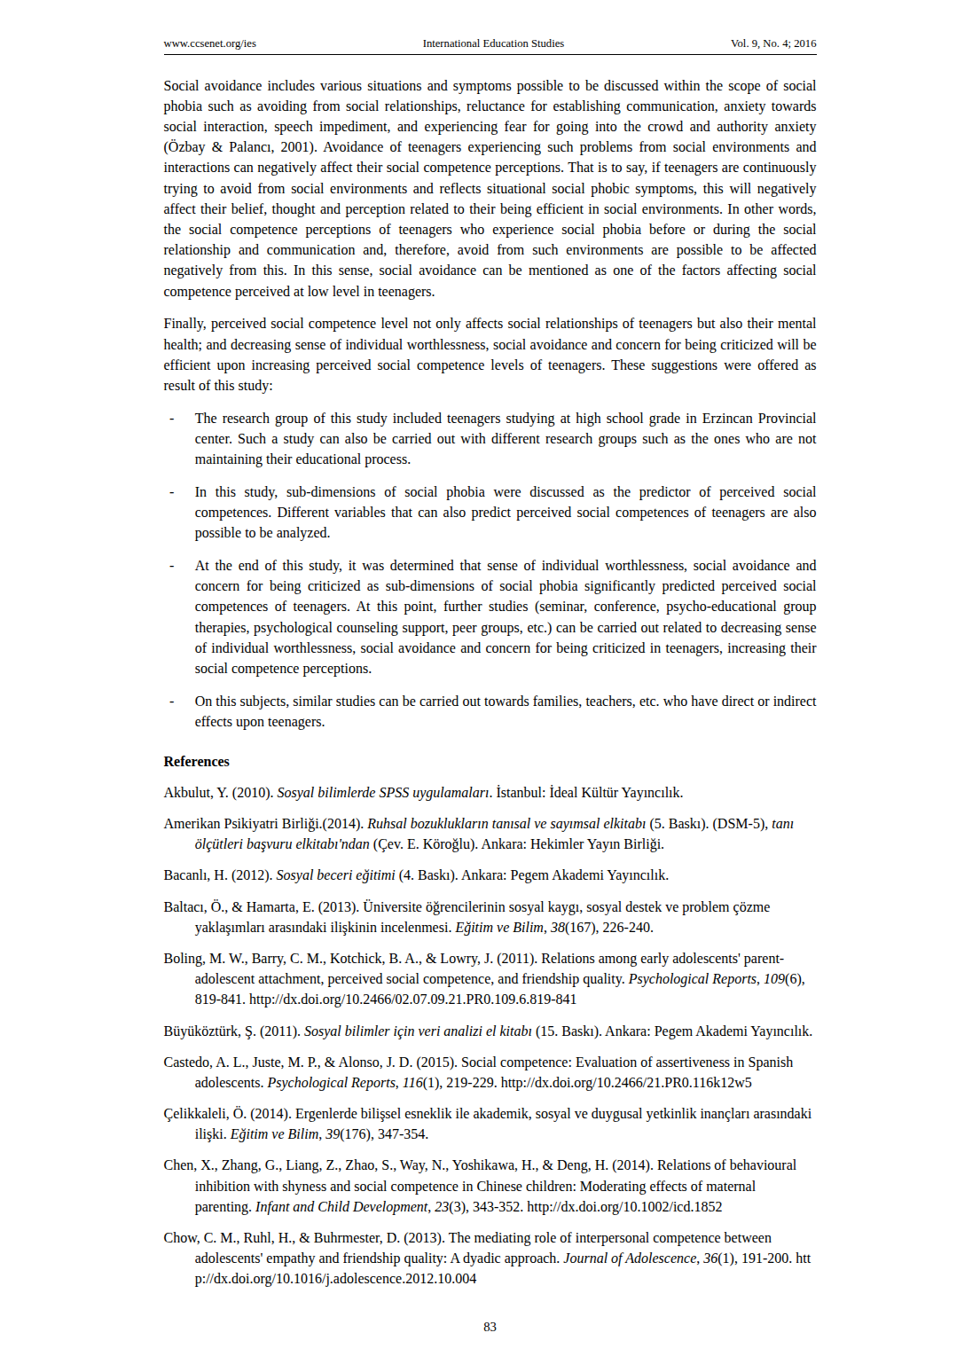www.ccsenet.org/ies International Education Studies Vol. 9, No. 4; 2016
Social avoidance includes various situations and symptoms possible to be discussed within the scope of social phobia such as avoiding from social relationships, reluctance for establishing communication, anxiety towards social interaction, speech impediment, and experiencing fear for going into the crowd and authority anxiety (Özbay & Palancı, 2001). Avoidance of teenagers experiencing such problems from social environments and interactions can negatively affect their social competence perceptions. That is to say, if teenagers are continuously trying to avoid from social environments and reflects situational social phobic symptoms, this will negatively affect their belief, thought and perception related to their being efficient in social environments. In other words, the social competence perceptions of teenagers who experience social phobia before or during the social relationship and communication and, therefore, avoid from such environments are possible to be affected negatively from this. In this sense, social avoidance can be mentioned as one of the factors affecting social competence perceived at low level in teenagers.
Finally, perceived social competence level not only affects social relationships of teenagers but also their mental health; and decreasing sense of individual worthlessness, social avoidance and concern for being criticized will be efficient upon increasing perceived social competence levels of teenagers. These suggestions were offered as result of this study:
The research group of this study included teenagers studying at high school grade in Erzincan Provincial center. Such a study can also be carried out with different research groups such as the ones who are not maintaining their educational process.
In this study, sub-dimensions of social phobia were discussed as the predictor of perceived social competences. Different variables that can also predict perceived social competences of teenagers are also possible to be analyzed.
At the end of this study, it was determined that sense of individual worthlessness, social avoidance and concern for being criticized as sub-dimensions of social phobia significantly predicted perceived social competences of teenagers. At this point, further studies (seminar, conference, psycho-educational group therapies, psychological counseling support, peer groups, etc.) can be carried out related to decreasing sense of individual worthlessness, social avoidance and concern for being criticized in teenagers, increasing their social competence perceptions.
On this subjects, similar studies can be carried out towards families, teachers, etc. who have direct or indirect effects upon teenagers.
References
Akbulut, Y. (2010). Sosyal bilimlerde SPSS uygulamaları. İstanbul: İdeal Kültür Yayıncılık.
Amerikan Psikiyatri Birliği.(2014). Ruhsal bozuklukların tanısal ve sayımsal elkitabı (5. Baskı). (DSM-5), tanı ölçütleri başvuru elkitabı'ndan (Çev. E. Köroğlu). Ankara: Hekimler Yayın Birliği.
Bacanlı, H. (2012). Sosyal beceri eğitimi (4. Baskı). Ankara: Pegem Akademi Yayıncılık.
Baltacı, Ö., & Hamarta, E. (2013). Üniversite öğrencilerinin sosyal kaygı, sosyal destek ve problem çözme yaklaşımları arasındaki ilişkinin incelenmesi. Eğitim ve Bilim, 38(167), 226-240.
Boling, M. W., Barry, C. M., Kotchick, B. A., & Lowry, J. (2011). Relations among early adolescents' parent-adolescent attachment, perceived social competence, and friendship quality. Psychological Reports, 109(6), 819-841. http://dx.doi.org/10.2466/02.07.09.21.PR0.109.6.819-841
Büyüköztürk, Ş. (2011). Sosyal bilimler için veri analizi el kitabı (15. Baskı). Ankara: Pegem Akademi Yayıncılık.
Castedo, A. L., Juste, M. P., & Alonso, J. D. (2015). Social competence: Evaluation of assertiveness in Spanish adolescents. Psychological Reports, 116(1), 219-229. http://dx.doi.org/10.2466/21.PR0.116k12w5
Çelikkaleli, Ö. (2014). Ergenlerde bilişsel esneklik ile akademik, sosyal ve duygusal yetkinlik inançları arasındaki ilişki. Eğitim ve Bilim, 39(176), 347-354.
Chen, X., Zhang, G., Liang, Z., Zhao, S., Way, N., Yoshikawa, H., & Deng, H. (2014). Relations of behavioural inhibition with shyness and social competence in Chinese children: Moderating effects of maternal parenting. Infant and Child Development, 23(3), 343-352. http://dx.doi.org/10.1002/icd.1852
Chow, C. M., Ruhl, H., & Buhrmester, D. (2013). The mediating role of interpersonal competence between adolescents' empathy and friendship quality: A dyadic approach. Journal of Adolescence, 36(1), 191-200. http://dx.doi.org/10.1016/j.adolescence.2012.10.004
83